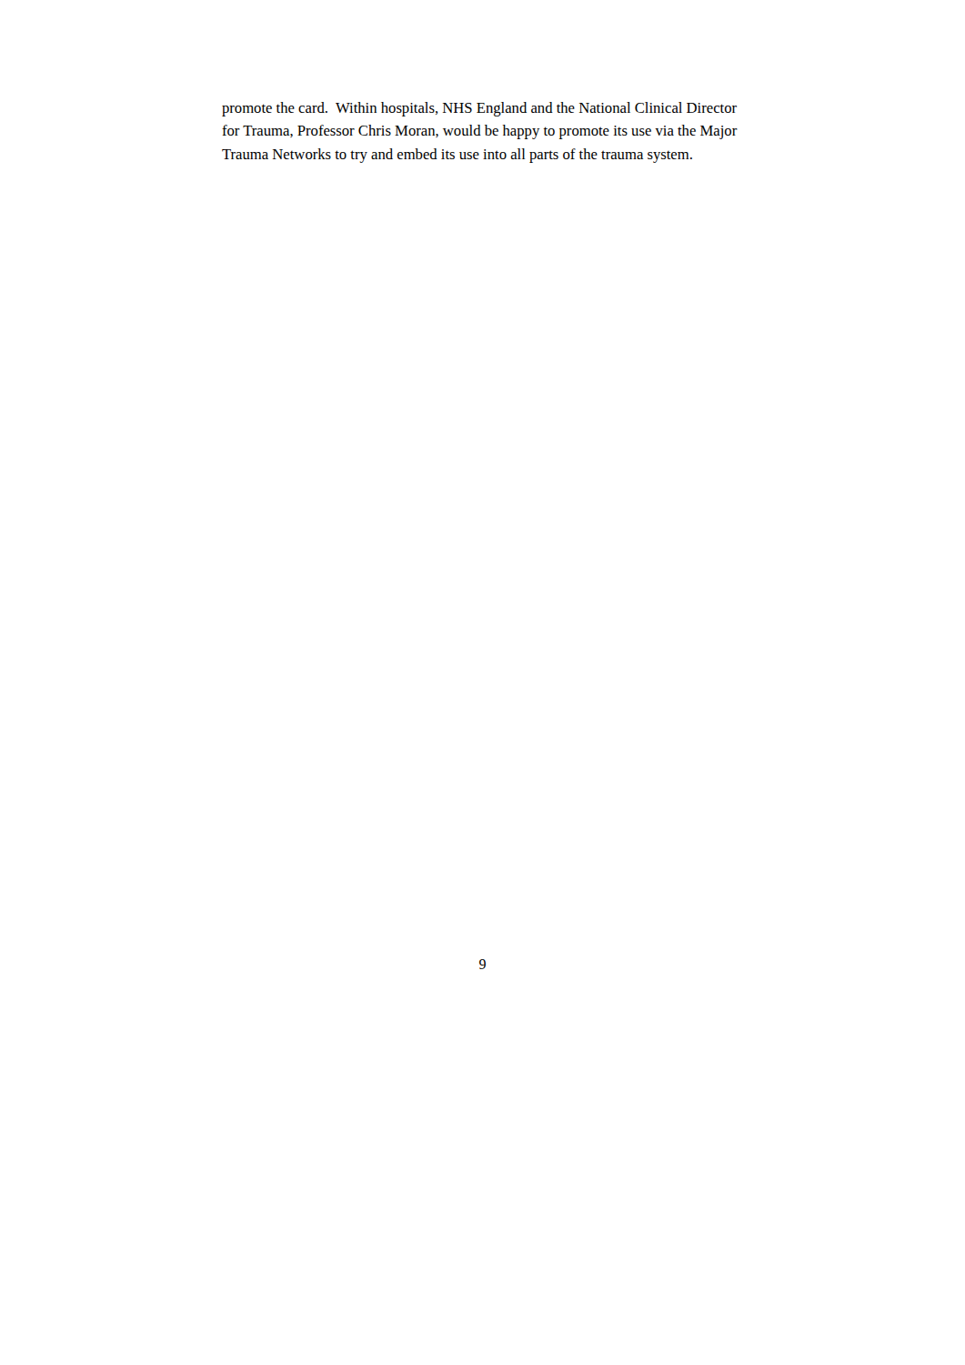promote the card. Within hospitals, NHS England and the National Clinical Director for Trauma, Professor Chris Moran, would be happy to promote its use via the Major Trauma Networks to try and embed its use into all parts of the trauma system.
9